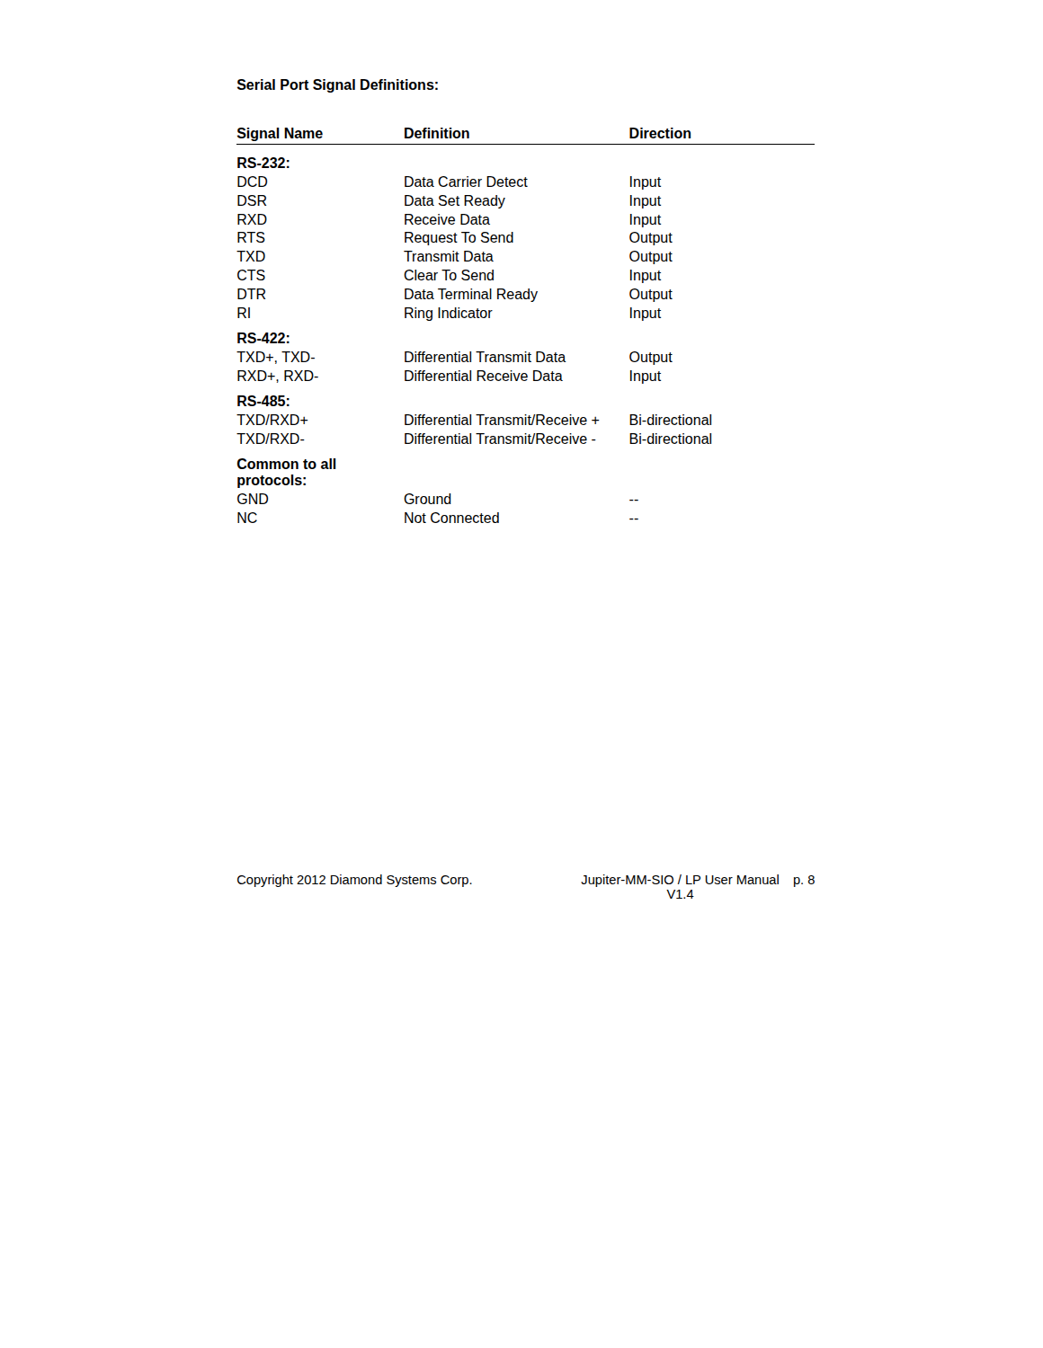Serial Port Signal Definitions:
| Signal Name | Definition | Direction |
| --- | --- | --- |
| RS-232: | | |
| DCD | Data Carrier Detect | Input |
| DSR | Data Set Ready | Input |
| RXD | Receive Data | Input |
| RTS | Request To Send | Output |
| TXD | Transmit Data | Output |
| CTS | Clear To Send | Input |
| DTR | Data Terminal Ready | Output |
| RI | Ring Indicator | Input |
| RS-422: | | |
| TXD+, TXD- | Differential Transmit Data | Output |
| RXD+, RXD- | Differential Receive Data | Input |
| RS-485: | | |
| TXD/RXD+ | Differential Transmit/Receive + | Bi-directional |
| TXD/RXD- | Differential Transmit/Receive - | Bi-directional |
| Common to all protocols: | | |
| GND | Ground | -- |
| NC | Not Connected | -- |
Copyright 2012 Diamond Systems Corp.
Jupiter-MM-SIO / LP User Manual V1.4
p. 8